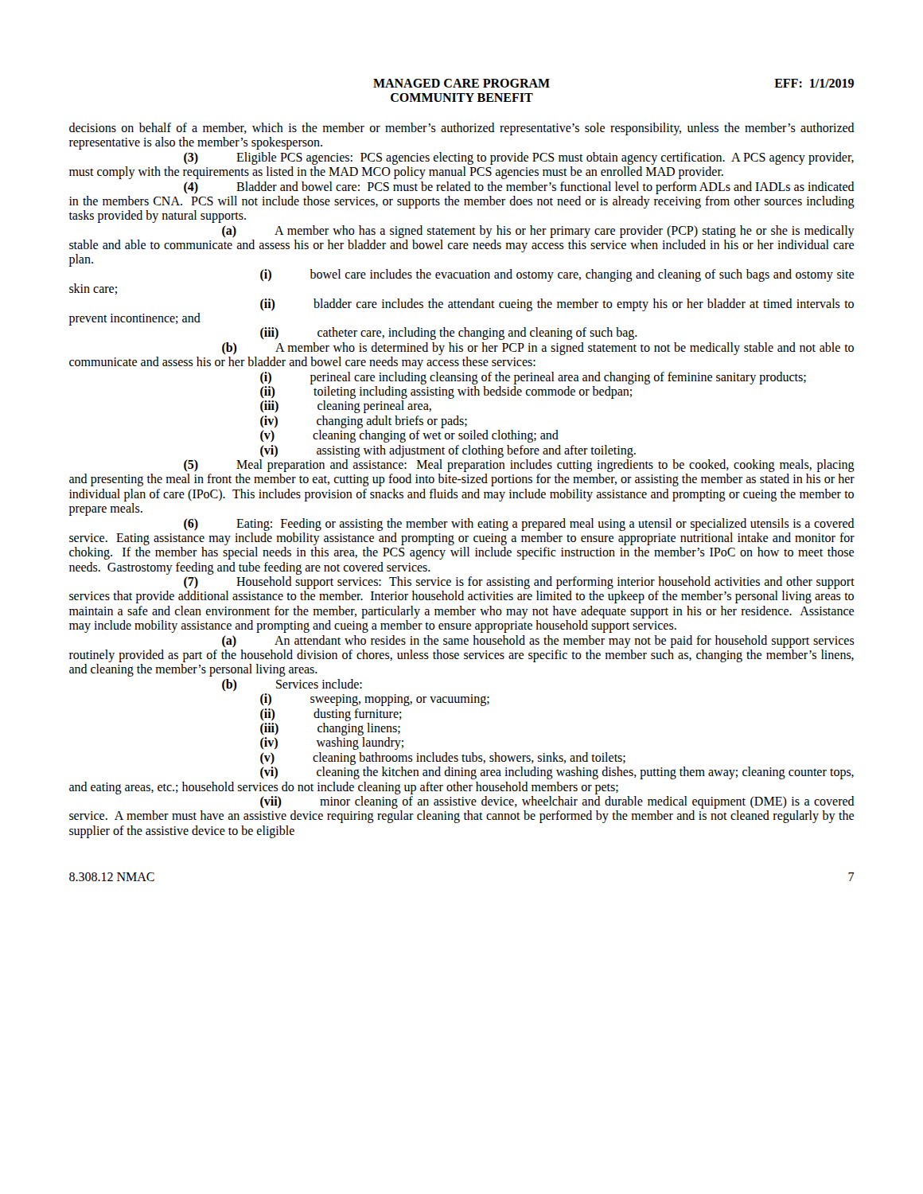EFF: 1/1/2019 MANAGED CARE PROGRAM COMMUNITY BENEFIT
decisions on behalf of a member, which is the member or member’s authorized representative’s sole responsibility, unless the member’s authorized representative is also the member’s spokesperson.
(3) Eligible PCS agencies: PCS agencies electing to provide PCS must obtain agency certification. A PCS agency provider, must comply with the requirements as listed in the MAD MCO policy manual PCS agencies must be an enrolled MAD provider.
(4) Bladder and bowel care: PCS must be related to the member’s functional level to perform ADLs and IADLs as indicated in the members CNA. PCS will not include those services, or supports the member does not need or is already receiving from other sources including tasks provided by natural supports.
(a) A member who has a signed statement by his or her primary care provider (PCP) stating he or she is medically stable and able to communicate and assess his or her bladder and bowel care needs may access this service when included in his or her individual care plan.
(i) bowel care includes the evacuation and ostomy care, changing and cleaning of such bags and ostomy site skin care;
(ii) bladder care includes the attendant cueing the member to empty his or her bladder at timed intervals to prevent incontinence; and
(iii) catheter care, including the changing and cleaning of such bag.
(b) A member who is determined by his or her PCP in a signed statement to not be medically stable and not able to communicate and assess his or her bladder and bowel care needs may access these services:
(i) perineal care including cleansing of the perineal area and changing of feminine sanitary products;
(ii) toileting including assisting with bedside commode or bedpan;
(iii) cleaning perineal area,
(iv) changing adult briefs or pads;
(v) cleaning changing of wet or soiled clothing; and
(vi) assisting with adjustment of clothing before and after toileting.
(5) Meal preparation and assistance: Meal preparation includes cutting ingredients to be cooked, cooking meals, placing and presenting the meal in front the member to eat, cutting up food into bite-sized portions for the member, or assisting the member as stated in his or her individual plan of care (IPoC). This includes provision of snacks and fluids and may include mobility assistance and prompting or cueing the member to prepare meals.
(6) Eating: Feeding or assisting the member with eating a prepared meal using a utensil or specialized utensils is a covered service. Eating assistance may include mobility assistance and prompting or cueing a member to ensure appropriate nutritional intake and monitor for choking. If the member has special needs in this area, the PCS agency will include specific instruction in the member’s IPoC on how to meet those needs. Gastrostomy feeding and tube feeding are not covered services.
(7) Household support services: This service is for assisting and performing interior household activities and other support services that provide additional assistance to the member. Interior household activities are limited to the upkeep of the member’s personal living areas to maintain a safe and clean environment for the member, particularly a member who may not have adequate support in his or her residence. Assistance may include mobility assistance and prompting and cueing a member to ensure appropriate household support services.
(a) An attendant who resides in the same household as the member may not be paid for household support services routinely provided as part of the household division of chores, unless those services are specific to the member such as, changing the member’s linens, and cleaning the member’s personal living areas.
(b) Services include:
(i) sweeping, mopping, or vacuuming;
(ii) dusting furniture;
(iii) changing linens;
(iv) washing laundry;
(v) cleaning bathrooms includes tubs, showers, sinks, and toilets;
(vi) cleaning the kitchen and dining area including washing dishes, putting them away; cleaning counter tops, and eating areas, etc.; household services do not include cleaning up after other household members or pets;
(vii) minor cleaning of an assistive device, wheelchair and durable medical equipment (DME) is a covered service. A member must have an assistive device requiring regular cleaning that cannot be performed by the member and is not cleaned regularly by the supplier of the assistive device to be eligible
8.308.12 NMAC 7